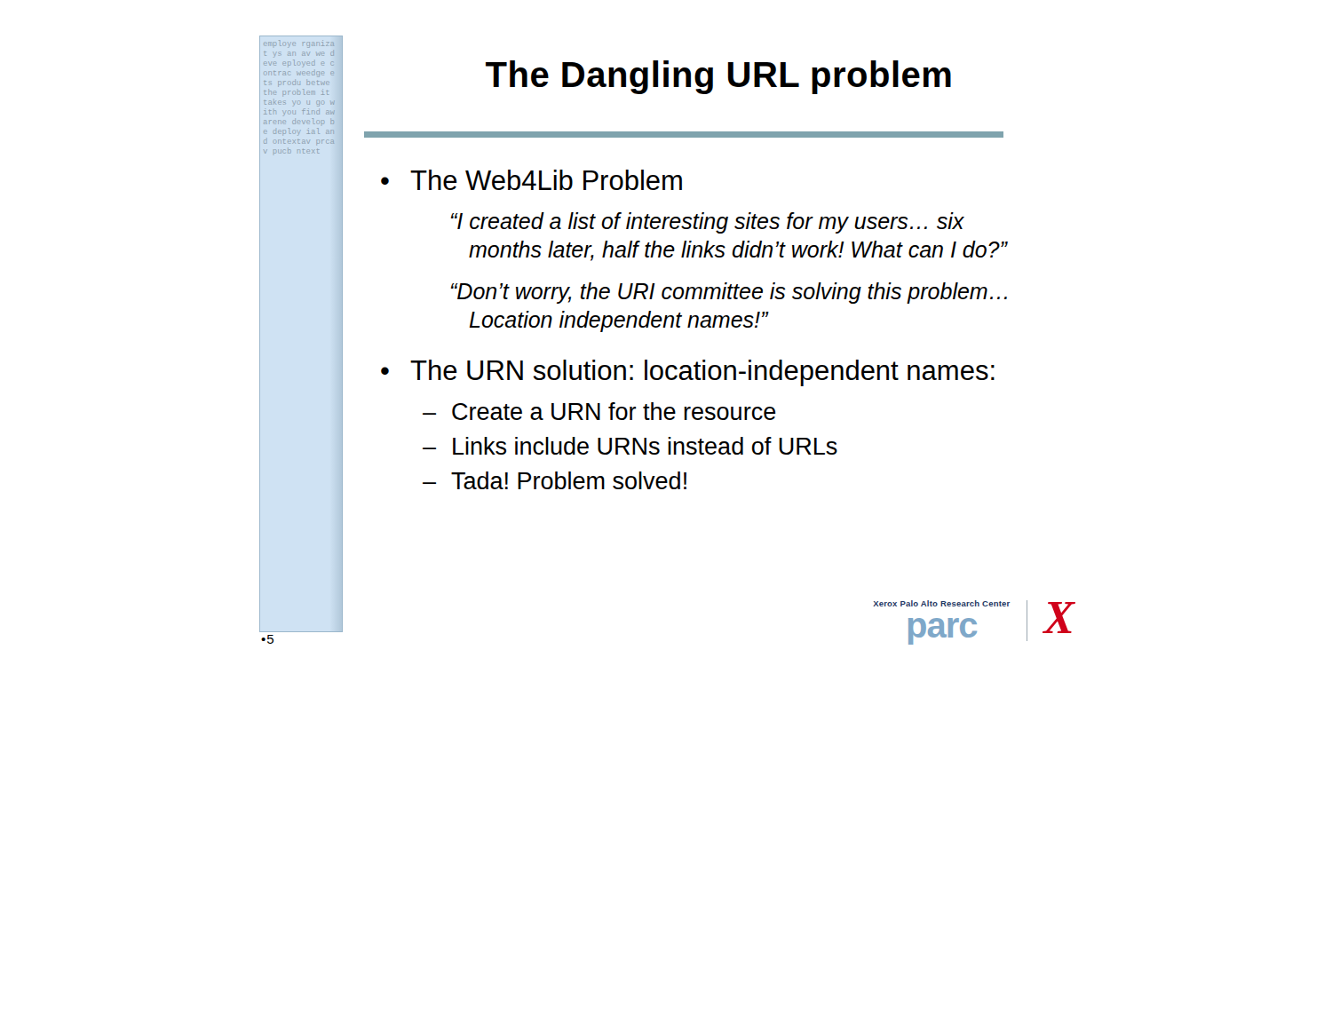employe rganizat ys an av we deve eployed e contrac weedge ets produ betwe the problem it takes yo u go with you find awarene develop be deploy ial and ontextav prcav pucb ntext
The Dangling URL problem
The Web4Lib Problem
“I created a list of interesting sites for my users… six months later, half the links didn’t work! What can I do?”
“Don’t worry, the URI committee is solving this problem… Location independent names!”
The URN solution: location-independent names:
Create a URN for the resource
Links include URNs instead of URLs
Tada! Problem solved!
5
Xerox Palo Alto Research Center
parc
X